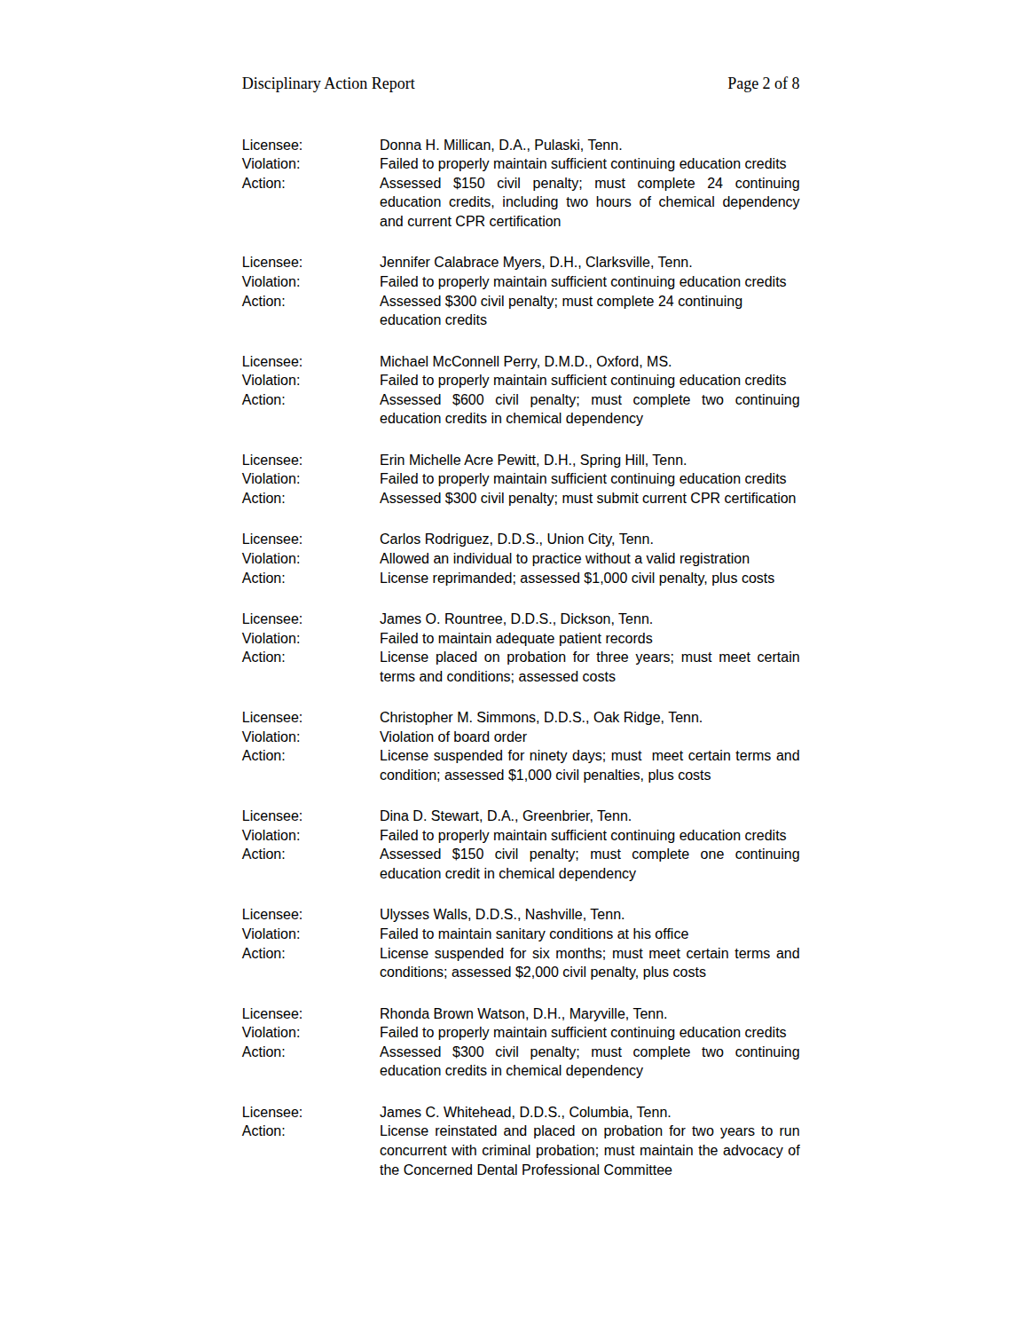Disciplinary Action Report Page 2 of 8
Licensee: Donna H. Millican, D.A., Pulaski, Tenn. Violation: Failed to properly maintain sufficient continuing education credits Action: Assessed $150 civil penalty; must complete 24 continuing education credits, including two hours of chemical dependency and current CPR certification
Licensee: Jennifer Calabrace Myers, D.H., Clarksville, Tenn. Violation: Failed to properly maintain sufficient continuing education credits Action: Assessed $300 civil penalty; must complete 24 continuing education credits
Licensee: Michael McConnell Perry, D.M.D., Oxford, MS. Violation: Failed to properly maintain sufficient continuing education credits Action: Assessed $600 civil penalty; must complete two continuing education credits in chemical dependency
Licensee: Erin Michelle Acre Pewitt, D.H., Spring Hill, Tenn. Violation: Failed to properly maintain sufficient continuing education credits Action: Assessed $300 civil penalty; must submit current CPR certification
Licensee: Carlos Rodriguez, D.D.S., Union City, Tenn. Violation: Allowed an individual to practice without a valid registration Action: License reprimanded; assessed $1,000 civil penalty, plus costs
Licensee: James O. Rountree, D.D.S., Dickson, Tenn. Violation: Failed to maintain adequate patient records Action: License placed on probation for three years; must meet certain terms and conditions; assessed costs
Licensee: Christopher M. Simmons, D.D.S., Oak Ridge, Tenn. Violation: Violation of board order Action: License suspended for ninety days; must meet certain terms and condition; assessed $1,000 civil penalties, plus costs
Licensee: Dina D. Stewart, D.A., Greenbrier, Tenn. Violation: Failed to properly maintain sufficient continuing education credits Action: Assessed $150 civil penalty; must complete one continuing education credit in chemical dependency
Licensee: Ulysses Walls, D.D.S., Nashville, Tenn. Violation: Failed to maintain sanitary conditions at his office Action: License suspended for six months; must meet certain terms and conditions; assessed $2,000 civil penalty, plus costs
Licensee: Rhonda Brown Watson, D.H., Maryville, Tenn. Violation: Failed to properly maintain sufficient continuing education credits Action: Assessed $300 civil penalty; must complete two continuing education credits in chemical dependency
Licensee: James C. Whitehead, D.D.S., Columbia, Tenn. Action: License reinstated and placed on probation for two years to run concurrent with criminal probation; must maintain the advocacy of the Concerned Dental Professional Committee